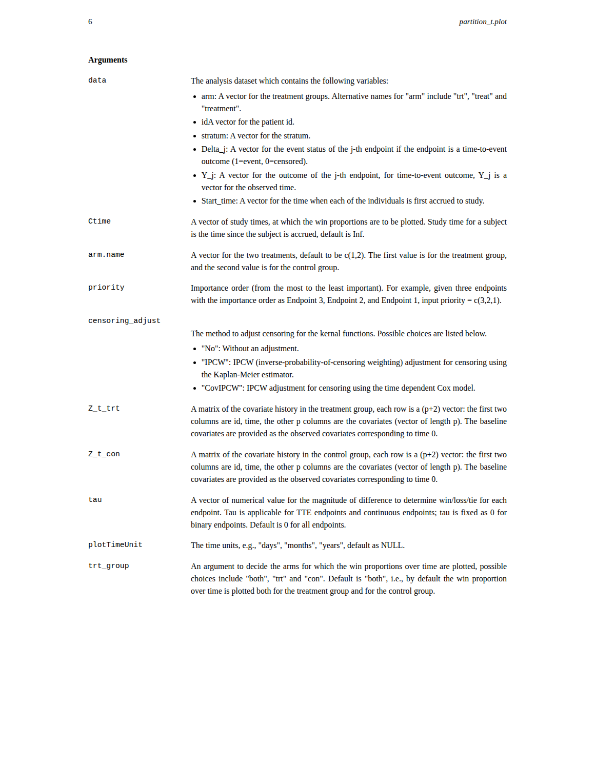6 partition_t.plot
Arguments
data
The analysis dataset which contains the following variables:
arm: A vector for the treatment groups. Alternative names for "arm" include "trt", "treat" and "treatment".
idA vector for the patient id.
stratum: A vector for the stratum.
Delta_j: A vector for the event status of the j-th endpoint if the endpoint is a time-to-event outcome (1=event, 0=censored).
Y_j: A vector for the outcome of the j-th endpoint, for time-to-event outcome, Y_j is a vector for the observed time.
Start_time: A vector for the time when each of the individuals is first accrued to study.
Ctime
A vector of study times, at which the win proportions are to be plotted. Study time for a subject is the time since the subject is accrued, default is Inf.
arm.name
A vector for the two treatments, default to be c(1,2). The first value is for the treatment group, and the second value is for the control group.
priority
Importance order (from the most to the least important). For example, given three endpoints with the importance order as Endpoint 3, Endpoint 2, and Endpoint 1, input priority = c(3,2,1).
censoring_adjust
The method to adjust censoring for the kernal functions. Possible choices are listed below.
"No": Without an adjustment.
"IPCW": IPCW (inverse-probability-of-censoring weighting) adjustment for censoring using the Kaplan-Meier estimator.
"CovIPCW": IPCW adjustment for censoring using the time dependent Cox model.
Z_t_trt
A matrix of the covariate history in the treatment group, each row is a (p+2) vector: the first two columns are id, time, the other p columns are the covariates (vector of length p). The baseline covariates are provided as the observed covariates corresponding to time 0.
Z_t_con
A matrix of the covariate history in the control group, each row is a (p+2) vector: the first two columns are id, time, the other p columns are the covariates (vector of length p). The baseline covariates are provided as the observed covariates corresponding to time 0.
tau
A vector of numerical value for the magnitude of difference to determine win/loss/tie for each endpoint. Tau is applicable for TTE endpoints and continuous endpoints; tau is fixed as 0 for binary endpoints. Default is 0 for all endpoints.
plotTimeUnit
The time units, e.g., "days", "months", "years", default as NULL.
trt_group
An argument to decide the arms for which the win proportions over time are plotted, possible choices include "both", "trt" and "con". Default is "both", i.e., by default the win proportion over time is plotted both for the treatment group and for the control group.